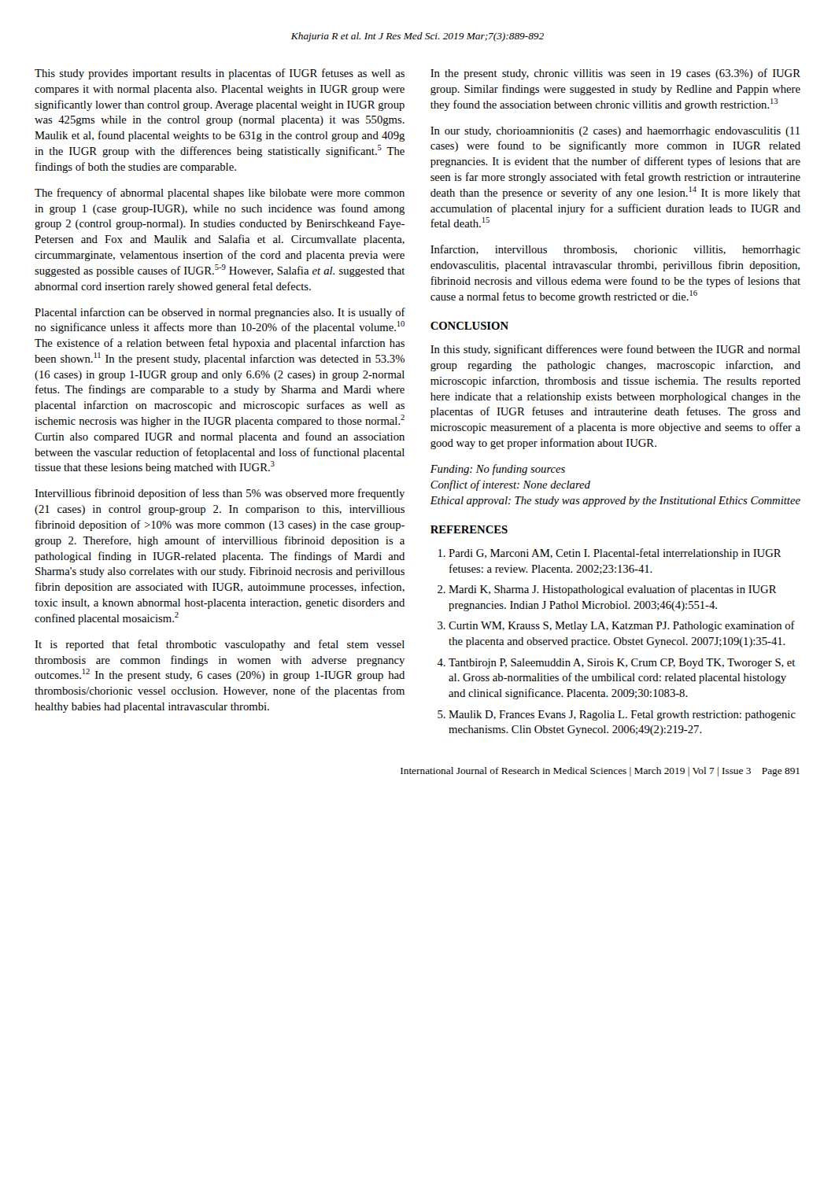Khajuria R et al. Int J Res Med Sci. 2019 Mar;7(3):889-892
This study provides important results in placentas of IUGR fetuses as well as compares it with normal placenta also. Placental weights in IUGR group were significantly lower than control group. Average placental weight in IUGR group was 425gms while in the control group (normal placenta) it was 550gms. Maulik et al, found placental weights to be 631g in the control group and 409g in the IUGR group with the differences being statistically significant.5 The findings of both the studies are comparable.
The frequency of abnormal placental shapes like bilobate were more common in group 1 (case group-IUGR), while no such incidence was found among group 2 (control group-normal). In studies conducted by Benirschkeand Faye-Petersen and Fox and Maulik and Salafia et al. Circumvallate placenta, circummarginate, velamentous insertion of the cord and placenta previa were suggested as possible causes of IUGR.5-9 However, Salafia et al. suggested that abnormal cord insertion rarely showed general fetal defects.
Placental infarction can be observed in normal pregnancies also. It is usually of no significance unless it affects more than 10-20% of the placental volume.10 The existence of a relation between fetal hypoxia and placental infarction has been shown.11 In the present study, placental infarction was detected in 53.3% (16 cases) in group 1-IUGR group and only 6.6% (2 cases) in group 2-normal fetus. The findings are comparable to a study by Sharma and Mardi where placental infarction on macroscopic and microscopic surfaces as well as ischemic necrosis was higher in the IUGR placenta compared to those normal.2 Curtin also compared IUGR and normal placenta and found an association between the vascular reduction of fetoplacental and loss of functional placental tissue that these lesions being matched with IUGR.3
Intervillious fibrinoid deposition of less than 5% was observed more frequently (21 cases) in control group-group 2. In comparison to this, intervillious fibrinoid deposition of >10% was more common (13 cases) in the case group-group 2. Therefore, high amount of intervillious fibrinoid deposition is a pathological finding in IUGR-related placenta. The findings of Mardi and Sharma's study also correlates with our study. Fibrinoid necrosis and perivillous fibrin deposition are associated with IUGR, autoimmune processes, infection, toxic insult, a known abnormal host-placenta interaction, genetic disorders and confined placental mosaicism.2
It is reported that fetal thrombotic vasculopathy and fetal stem vessel thrombosis are common findings in women with adverse pregnancy outcomes.12 In the present study, 6 cases (20%) in group 1-IUGR group had thrombosis/chorionic vessel occlusion. However, none of the placentas from healthy babies had placental intravascular thrombi.
In the present study, chronic villitis was seen in 19 cases (63.3%) of IUGR group. Similar findings were suggested in study by Redline and Pappin where they found the association between chronic villitis and growth restriction.13
In our study, chorioamnionitis (2 cases) and haemorrhagic endovasculitis (11 cases) were found to be significantly more common in IUGR related pregnancies. It is evident that the number of different types of lesions that are seen is far more strongly associated with fetal growth restriction or intrauterine death than the presence or severity of any one lesion.14 It is more likely that accumulation of placental injury for a sufficient duration leads to IUGR and fetal death.15
Infarction, intervillous thrombosis, chorionic villitis, hemorrhagic endovasculitis, placental intravascular thrombi, perivillous fibrin deposition, fibrinoid necrosis and villous edema were found to be the types of lesions that cause a normal fetus to become growth restricted or die.16
Conclusion
In this study, significant differences were found between the IUGR and normal group regarding the pathologic changes, macroscopic infarction, and microscopic infarction, thrombosis and tissue ischemia. The results reported here indicate that a relationship exists between morphological changes in the placentas of IUGR fetuses and intrauterine death fetuses. The gross and microscopic measurement of a placenta is more objective and seems to offer a good way to get proper information about IUGR.
Funding: No funding sources
Conflict of interest: None declared
Ethical approval: The study was approved by the Institutional Ethics Committee
References
Pardi G, Marconi AM, Cetin I. Placental-fetal interrelationship in IUGR fetuses: a review. Placenta. 2002;23:136-41.
Mardi K, Sharma J. Histopathological evaluation of placentas in IUGR pregnancies. Indian J Pathol Microbiol. 2003;46(4):551-4.
Curtin WM, Krauss S, Metlay LA, Katzman PJ. Pathologic examination of the placenta and observed practice. Obstet Gynecol. 2007J;109(1):35-41.
Tantbirojn P, Saleemuddin A, Sirois K, Crum CP, Boyd TK, Tworoger S, et al. Gross ab-normalities of the umbilical cord: related placental histology and clinical significance. Placenta. 2009;30:1083-8.
Maulik D, Frances Evans J, Ragolia L. Fetal growth restriction: pathogenic mechanisms. Clin Obstet Gynecol. 2006;49(2):219-27.
International Journal of Research in Medical Sciences | March 2019 | Vol 7 | Issue 3 Page 891